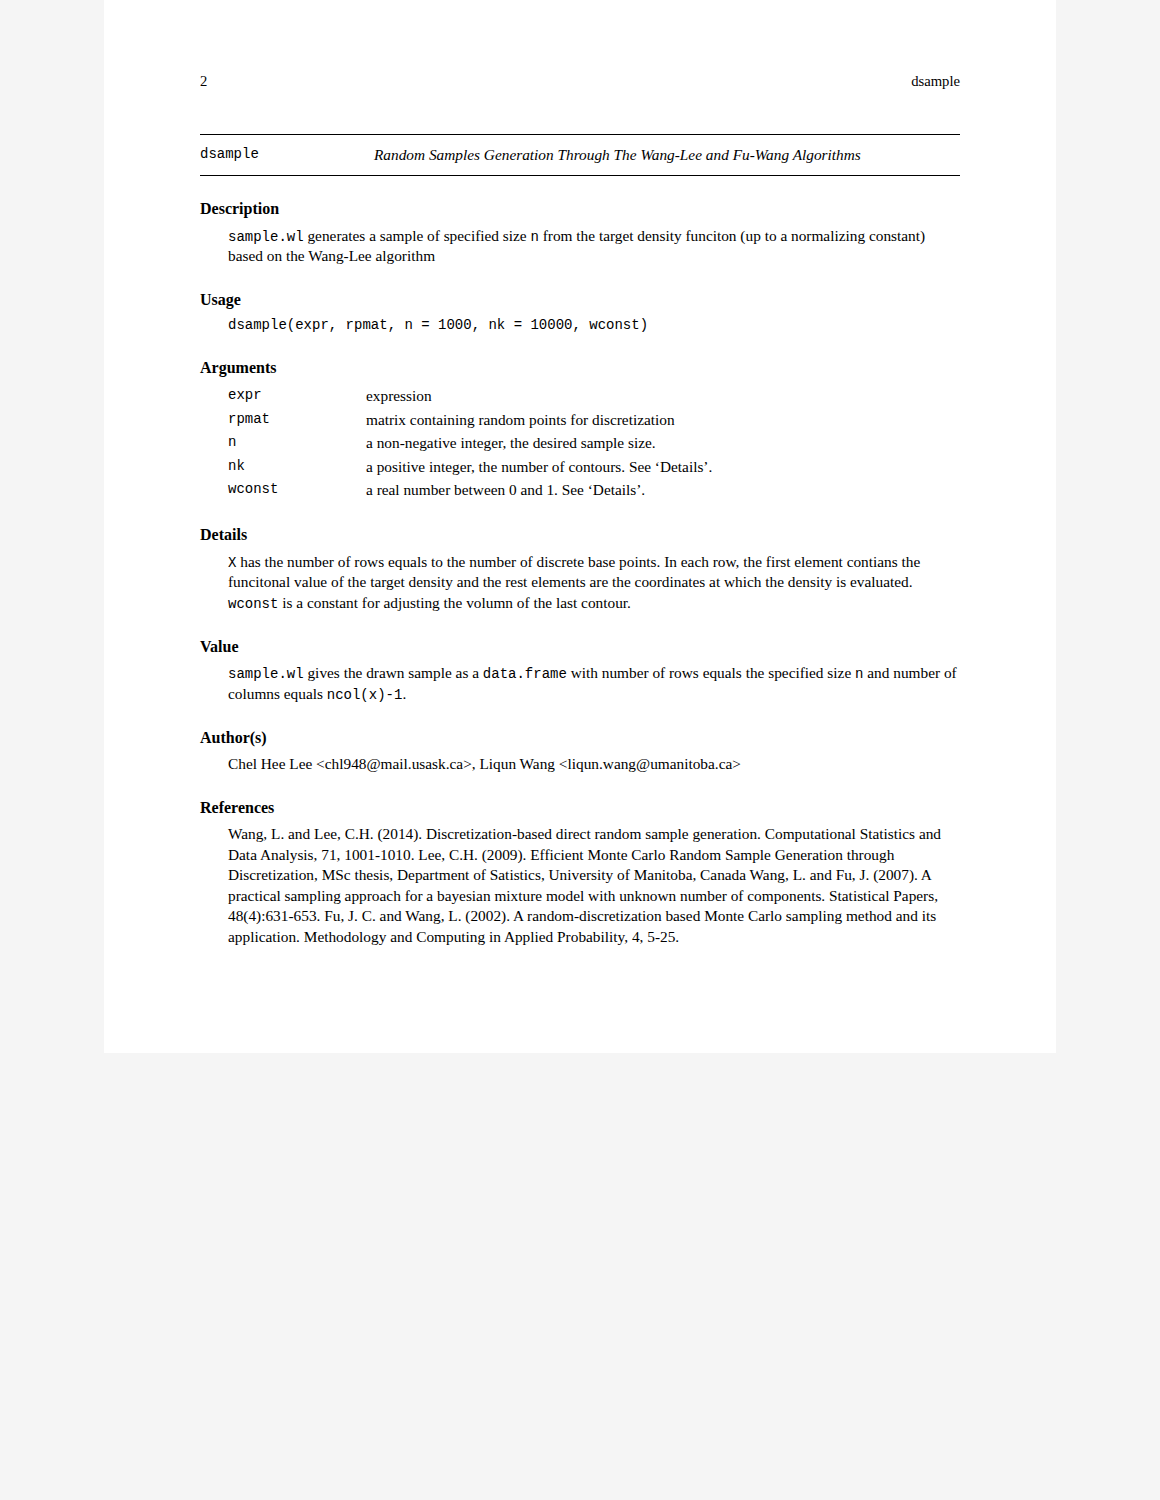2 dsample
dsample
Random Samples Generation Through The Wang-Lee and Fu-Wang Algorithms
Description
sample.wl generates a sample of specified size n from the target density funciton (up to a normalizing constant) based on the Wang-Lee algorithm
Usage
dsample(expr, rpmat, n = 1000, nk = 10000, wconst)
Arguments
| expr | expression |
| rpmat | matrix containing random points for discretization |
| n | a non-negative integer, the desired sample size. |
| nk | a positive integer, the number of contours. See ‘Details’. |
| wconst | a real number between 0 and 1. See ‘Details’. |
Details
X has the number of rows equals to the number of discrete base points. In each row, the first element contians the funcitonal value of the target density and the rest elements are the coordinates at which the density is evaluated. wconst is a constant for adjusting the volumn of the last contour.
Value
sample.wl gives the drawn sample as a data.frame with number of rows equals the specified size n and number of columns equals ncol(x)-1.
Author(s)
Chel Hee Lee <chl948@mail.usask.ca>, Liqun Wang <liqun.wang@umanitoba.ca>
References
Wang, L. and Lee, C.H. (2014). Discretization-based direct random sample generation. Computational Statistics and Data Analysis, 71, 1001-1010. Lee, C.H. (2009). Efficient Monte Carlo Random Sample Generation through Discretization, MSc thesis, Department of Satistics, University of Manitoba, Canada Wang, L. and Fu, J. (2007). A practical sampling approach for a bayesian mixture model with unknown number of components. Statistical Papers, 48(4):631-653. Fu, J. C. and Wang, L. (2002). A random-discretization based Monte Carlo sampling method and its application. Methodology and Computing in Applied Probability, 4, 5-25.